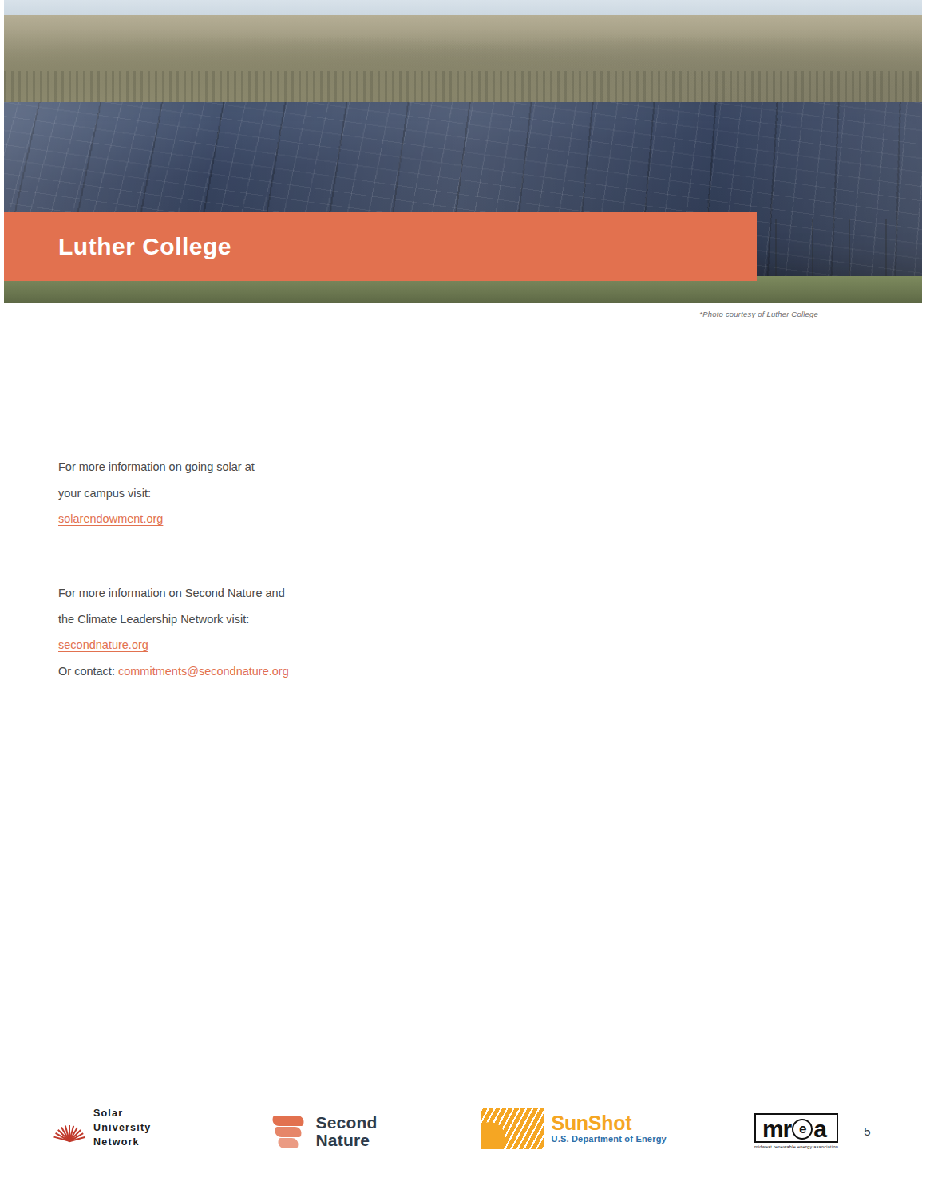Luther College
*Photo courtesy of Luther College
For more information on going solar at
your campus visit:
solarendowment.org
For more information on Second Nature and
the Climate Leadership Network visit:
secondnature.org
Or contact: commitments@secondnature.org
Solar
University
Network
Second
Nature
Sun Shot
U.S. Department of Energy
mrea
midwest renewable energy association
5